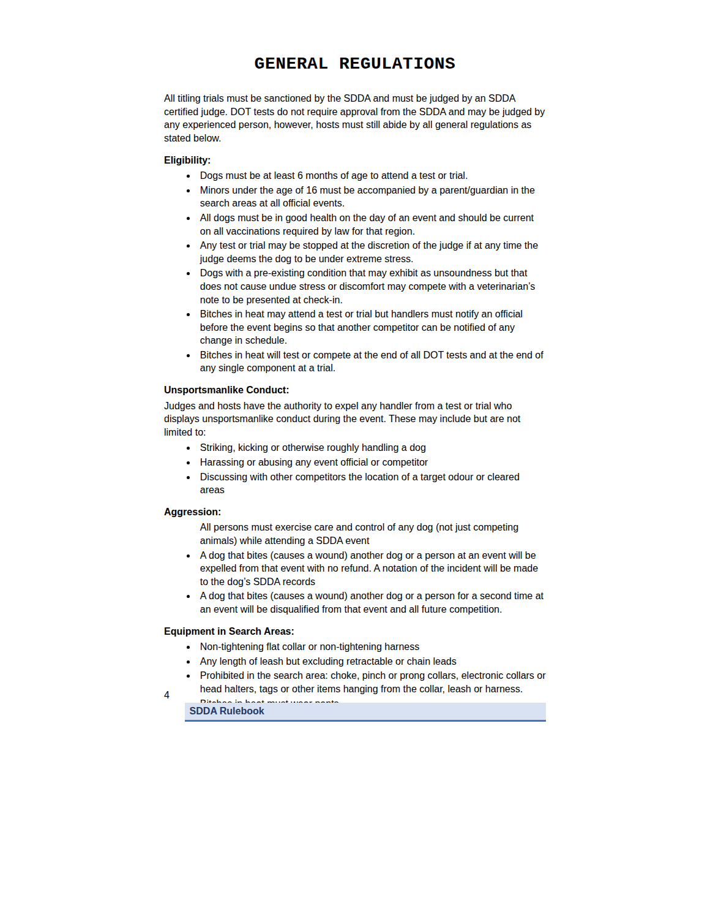General Regulations
All titling trials must be sanctioned by the SDDA and must be judged by an SDDA certified judge. DOT tests do not require approval from the SDDA and may be judged by any experienced person, however, hosts must still abide by all general regulations as stated below.
Eligibility:
Dogs must be at least 6 months of age to attend a test or trial.
Minors under the age of 16 must be accompanied by a parent/guardian in the search areas at all official events.
All dogs must be in good health on the day of an event and should be current on all vaccinations required by law for that region.
Any test or trial may be stopped at the discretion of the judge if at any time the judge deems the dog to be under extreme stress.
Dogs with a pre-existing condition that may exhibit as unsoundness but that does not cause undue stress or discomfort may compete with a veterinarian’s note to be presented at check-in.
Bitches in heat may attend a test or trial but handlers must notify an official before the event begins so that another competitor can be notified of any change in schedule.
Bitches in heat will test or compete at the end of all DOT tests and at the end of any single component at a trial.
Unsportsmanlike Conduct:
Judges and hosts have the authority to expel any handler from a test or trial who displays unsportsmanlike conduct during the event. These may include but are not limited to:
Striking, kicking or otherwise roughly handling a dog
Harassing or abusing any event official or competitor
Discussing with other competitors the location of a target odour or cleared areas
Aggression:
All persons must exercise care and control of any dog (not just competing animals) while attending a SDDA event
A dog that bites (causes a wound) another dog or a person at an event will be expelled from that event with no refund. A notation of the incident will be made to the dog’s SDDA records
A dog that bites (causes a wound) another dog or a person for a second time at an event will be disqualified from that event and all future competition.
Equipment in Search Areas:
Non-tightening flat collar or non-tightening harness
Any length of leash but excluding retractable or chain leads
Prohibited in the search area: choke, pinch or prong collars, electronic collars or head halters, tags or other items hanging from the collar, leash or harness.
Bitches in heat must wear pants.
4
SDDA Rulebook